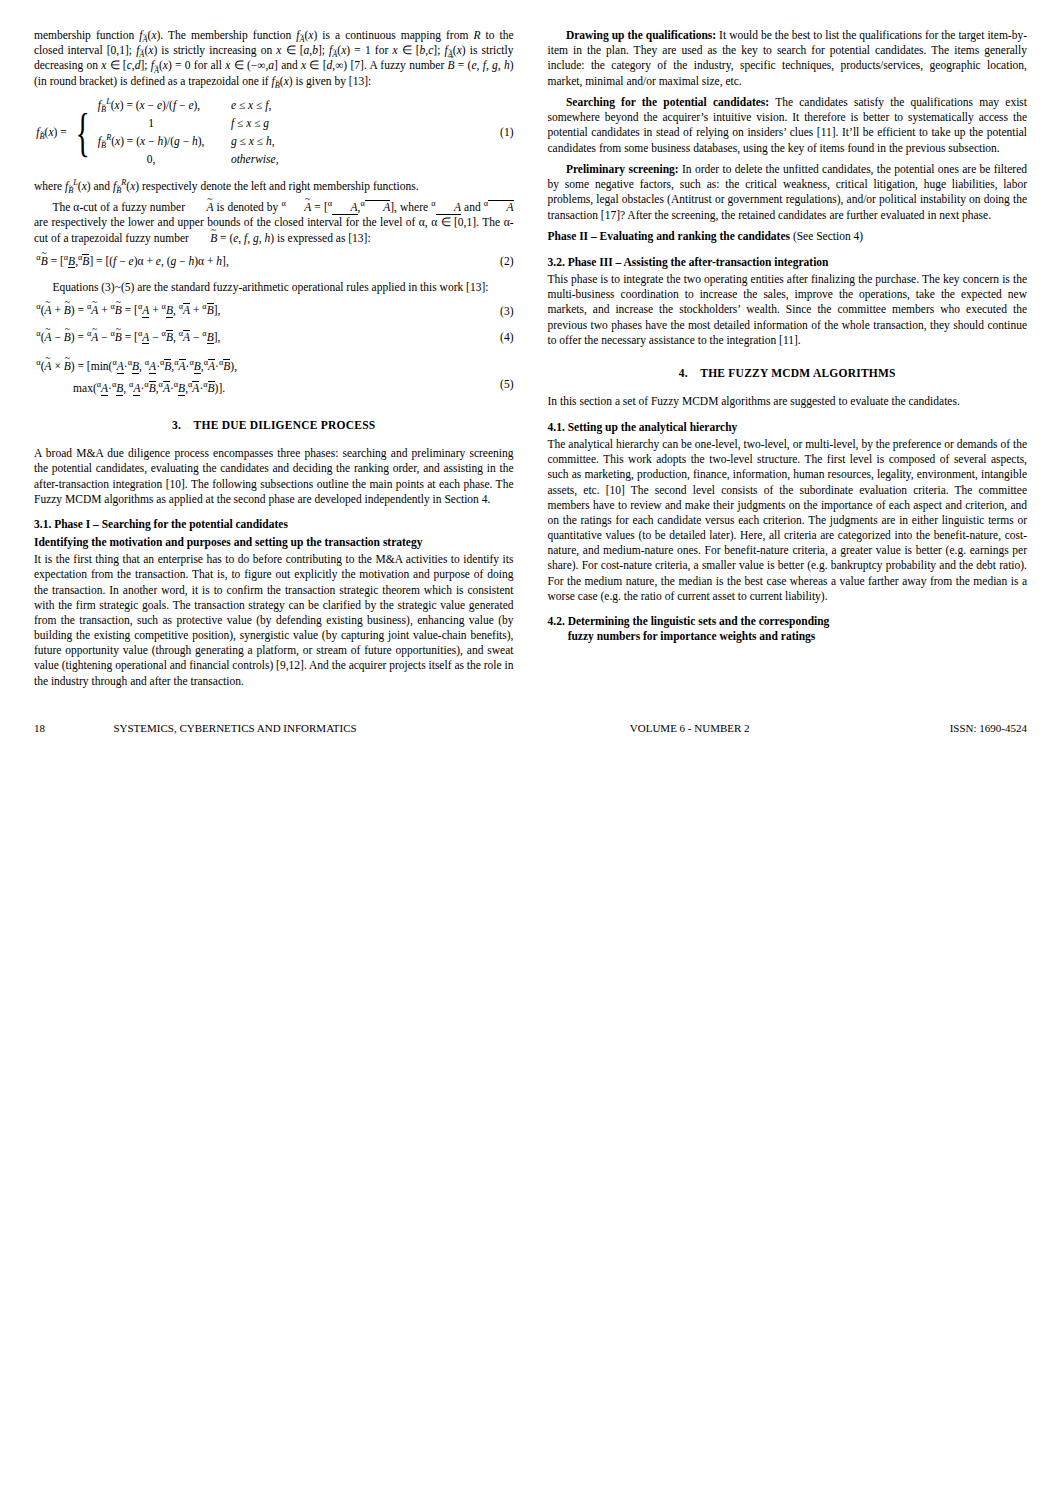membership function fA(x). The membership function fA(x) is a continuous mapping from R to the closed interval [0,1]; fA(x) is strictly increasing on x ∈ [a,b]; fA(x) = 1 for x ∈ [b,c]; fA(x) is strictly decreasing on x ∈ [c,d]; fA(x) = 0 for all x ∈ (−∞,a] and x ∈ [d,∞) [7]. A fuzzy number B = (e, f, g, h) (in round bracket) is defined as a trapezoidal one if fB(x) is given by [13]:
fB(x) = { fBL(x) = (x − e)/(f − e), e ≤ x ≤ f, 1 f ≤ x ≤ g fBR(x) = (x − h)/(g − h), g ≤ x ≤ h, 0, otherwise,
(1)
where fBL(x) and fBR(x) respectively denote the left and right membership functions.
The α-cut of a fuzzy number A is denoted by αA = [αA,αA], where αA and αA are respectively the lower and upper bounds of the closed interval for the level of α, α ∈ [0,1]. The α-cut of a trapezoidal fuzzy number B = (e, f, g, h) is expressed as [13]:
αB = [αB,αB] = [(f − e)α + e, (g − h)α + h],
(2)
Equations (3)~(5) are the standard fuzzy-arithmetic operational rules applied in this work [13]:
α(A + B) = αA + αB = [αA + αB, αA + αB],
(3)
α(A − B) = αA − αB = [αA − αB, αA − αB],
(4)
α(A × B) = [min(αA·αB, αA·αB,αA·αB,αA·αB),
max(αA·αB, αA·αB,αA·αB,αA·αB)].
(5)
3. THE DUE DILIGENCE PROCESS
A broad M&A due diligence process encompasses three phases: searching and preliminary screening the potential candidates, evaluating the candidates and deciding the ranking order, and assisting in the after-transaction integration [10]. The following subsections outline the main points at each phase. The Fuzzy MCDM algorithms as applied at the second phase are developed independently in Section 4.
3.1. Phase I – Searching for the potential candidates
Identifying the motivation and purposes and setting up the transaction strategy
It is the first thing that an enterprise has to do before contributing to the M&A activities to identify its expectation from the transaction. That is, to figure out explicitly the motivation and purpose of doing the transaction. In another word, it is to confirm the transaction strategic theorem which is consistent with the firm strategic goals. The transaction strategy can be clarified by the strategic value generated from the transaction, such as protective value (by defending existing business), enhancing value (by building the existing competitive position), synergistic value (by capturing joint value-chain benefits), future opportunity value (through generating a platform, or stream of future opportunities), and sweat value (tightening operational and financial controls) [9,12]. And the acquirer projects itself as the role in the industry through and after the transaction.
Drawing up the qualifications: It would be the best to list the qualifications for the target item-by-item in the plan. They are used as the key to search for potential candidates. The items generally include: the category of the industry, specific techniques, products/services, geographic location, market, minimal and/or maximal size, etc.
Searching for the potential candidates: The candidates satisfy the qualifications may exist somewhere beyond the acquirer’s intuitive vision. It therefore is better to systematically access the potential candidates in stead of relying on insiders’ clues [11]. It’ll be efficient to take up the potential candidates from some business databases, using the key of items found in the previous subsection.
Preliminary screening: In order to delete the unfitted candidates, the potential ones are be filtered by some negative factors, such as: the critical weakness, critical litigation, huge liabilities, labor problems, legal obstacles (Antitrust or government regulations), and/or political instability on doing the transaction [17]? After the screening, the retained candidates are further evaluated in next phase.
Phase II – Evaluating and ranking the candidates (See Section 4)
3.2. Phase III – Assisting the after-transaction integration
This phase is to integrate the two operating entities after finalizing the purchase. The key concern is the multi-business coordination to increase the sales, improve the operations, take the expected new markets, and increase the stockholders’ wealth. Since the committee members who executed the previous two phases have the most detailed information of the whole transaction, they should continue to offer the necessary assistance to the integration [11].
4. THE FUZZY MCDM ALGORITHMS
In this section a set of Fuzzy MCDM algorithms are suggested to evaluate the candidates.
4.1. Setting up the analytical hierarchy
The analytical hierarchy can be one-level, two-level, or multi-level, by the preference or demands of the committee. This work adopts the two-level structure. The first level is composed of several aspects, such as marketing, production, finance, information, human resources, legality, environment, intangible assets, etc. [10] The second level consists of the subordinate evaluation criteria. The committee members have to review and make their judgments on the importance of each aspect and criterion, and on the ratings for each candidate versus each criterion. The judgments are in either linguistic terms or quantitative values (to be detailed later). Here, all criteria are categorized into the benefit-nature, cost-nature, and medium-nature ones. For benefit-nature criteria, a greater value is better (e.g. earnings per share). For cost-nature criteria, a smaller value is better (e.g. bankruptcy probability and the debt ratio). For the medium nature, the median is the best case whereas a value farther away from the median is a worse case (e.g. the ratio of current asset to current liability).
4.2. Determining the linguistic sets and the corresponding
fuzzy numbers for importance weights and ratings
18
SYSTEMICS, CYBERNETICS AND INFORMATICS
VOLUME 6 - NUMBER 2 ISSN: 1690-4524